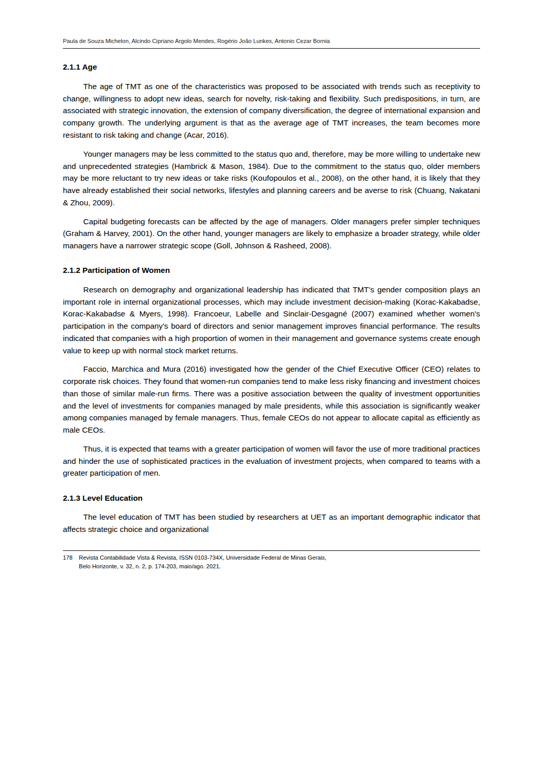Paula de Souza Michelon, Alcindo Cipriano Argolo Mendes, Rogério João Lunkes, Antonio Cezar Bornia
2.1.1 Age
The age of TMT as one of the characteristics was proposed to be associated with trends such as receptivity to change, willingness to adopt new ideas, search for novelty, risk-taking and flexibility. Such predispositions, in turn, are associated with strategic innovation, the extension of company diversification, the degree of international expansion and company growth. The underlying argument is that as the average age of TMT increases, the team becomes more resistant to risk taking and change (Acar, 2016).
Younger managers may be less committed to the status quo and, therefore, may be more willing to undertake new and unprecedented strategies (Hambrick & Mason, 1984). Due to the commitment to the status quo, older members may be more reluctant to try new ideas or take risks (Koufopoulos et al., 2008), on the other hand, it is likely that they have already established their social networks, lifestyles and planning careers and be averse to risk (Chuang, Nakatani & Zhou, 2009).
Capital budgeting forecasts can be affected by the age of managers. Older managers prefer simpler techniques (Graham & Harvey, 2001). On the other hand, younger managers are likely to emphasize a broader strategy, while older managers have a narrower strategic scope (Goll, Johnson & Rasheed, 2008).
2.1.2 Participation of Women
Research on demography and organizational leadership has indicated that TMT's gender composition plays an important role in internal organizational processes, which may include investment decision-making (Korac-Kakabadse, Korac-Kakabadse & Myers, 1998). Francoeur, Labelle and Sinclair-Desgagné (2007) examined whether women's participation in the company's board of directors and senior management improves financial performance. The results indicated that companies with a high proportion of women in their management and governance systems create enough value to keep up with normal stock market returns.
Faccio, Marchica and Mura (2016) investigated how the gender of the Chief Executive Officer (CEO) relates to corporate risk choices. They found that women-run companies tend to make less risky financing and investment choices than those of similar male-run firms. There was a positive association between the quality of investment opportunities and the level of investments for companies managed by male presidents, while this association is significantly weaker among companies managed by female managers. Thus, female CEOs do not appear to allocate capital as efficiently as male CEOs.
Thus, it is expected that teams with a greater participation of women will favor the use of more traditional practices and hinder the use of sophisticated practices in the evaluation of investment projects, when compared to teams with a greater participation of men.
2.1.3 Level Education
The level education of TMT has been studied by researchers at UET as an important demographic indicator that affects strategic choice and organizational
178
Revista Contabilidade Vista & Revista, ISSN 0103-734X, Universidade Federal de Minas Gerais,
Belo Horizonte, v. 32, n. 2, p. 174-203, maio/ago. 2021.